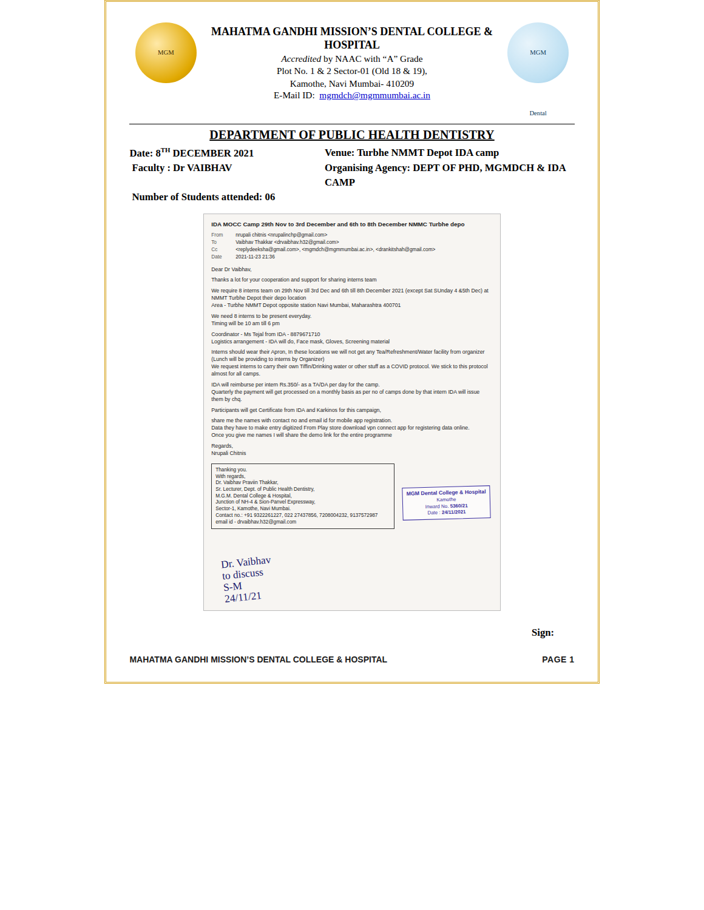MGM
MAHATMA GANDHI MISSION’S DENTAL COLLEGE &
HOSPITAL
Accredited by NAAC with “A” Grade
Plot No. 1 & 2 Sector-01 (Old 18 & 19),
Kamothe, Navi Mumbai- 410209
E-Mail ID: mgmdch@mgmmumbai.ac.in
MGM
Dental
DEPARTMENT OF PUBLIC HEALTH DENTISTRY
Date: 8TH DECEMBER 2021
Venue: Turbhe NMMT Depot IDA camp
Faculty : Dr VAIBHAV
Organising Agency: DEPT OF PHD, MGMDCH & IDA CAMP
Number of Students attended: 06
IDA MOCC Camp 29th Nov to 3rd December and 6th to 8th December NMMC Turbhe depo
| From | nrupali chitnis <nrupalinchp@gmail.com> |
| To | Vaibhav Thakkar <drvaibhav.h32@gmail.com> |
| Cc | <replydeeksha@gmail.com>, <mgmdch@mgmmumbai.ac.in>, <drankitshah@gmail.com> |
| Date | 2021-11-23 21:36 |
Dear Dr Vaibhav,
Thanks a lot for your cooperation and support for sharing interns team
We require 8 interns team on 29th Nov till 3rd Dec and 6th till 8th December 2021 (except Sat SUnday 4 &5th Dec) at NMMT Turbhe Depot their depo location
Area - Turbhe NMMT Depot opposite station Navi Mumbai, Maharashtra 400701
We need 8 interns to be present everyday.
Timing will be 10 am till 6 pm
Coordinator - Ms Tejal from IDA - 8879671710
Logistics arrangement - IDA will do, Face mask, Gloves, Screening material
Interns should wear their Apron, In these locations we will not get any Tea/Refreshment/Water facility from organizer (Lunch will be providing to interns by Organizer)
We request interns to carry their own Tiffin/Drinking water or other stuff as a COVID protocol. We stick to this protocol almost for all camps.
IDA will reimburse per intern Rs.350/- as a TA/DA per day for the camp.
Quarterly the payment will get processed on a monthly basis as per no of camps done by that intern IDA will issue them by chq.
Participants will get Certificate from IDA and Karkinos for this campaign,
share me the names with contact no and email id for mobile app registration.
Data they have to make entry digitized From Play store download vpn connect app for registering data online.
Once you give me names I will share the demo link for the entire programme
Regards,
Nrupali Chitnis
Thanking you.
With regards,
Dr. Vaibhav Praviin Thakkar,
Sr. Lecturer, Dept. of Public Health Dentistry,
M.G.M. Dental College & Hospital,
Junction of NH-4 & Sion-Panvel Expressway,
Sector-1, Kamothe, Navi Mumbai.
Contact no.: +91 9322261227, 022 27437856, 7208004232, 9137572987
email id - drvaibhav.h32@gmail.com
Dr. Vaibhav
to discuss
S-M
24/11/21
MGM Dental College & Hospital
Kamothe
Inward No. 5360/21
Date : 24/11/2021
Sign:
MAHATMA GANDHI MISSION’S DENTAL COLLEGE & HOSPITAL
PAGE 1